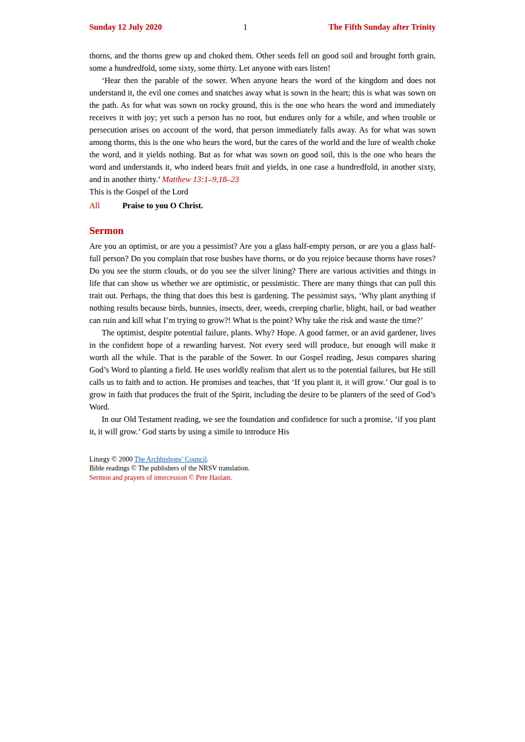Sunday 12 July 2020
1
The Fifth Sunday after Trinity
thorns, and the thorns grew up and choked them. Other seeds fell on good soil and brought forth grain, some a hundredfold, some sixty, some thirty. Let anyone with ears listen!
‘Hear then the parable of the sower. When anyone hears the word of the kingdom and does not understand it, the evil one comes and snatches away what is sown in the heart; this is what was sown on the path. As for what was sown on rocky ground, this is the one who hears the word and immediately receives it with joy; yet such a person has no root, but endures only for a while, and when trouble or persecution arises on account of the word, that person immediately falls away. As for what was sown among thorns, this is the one who hears the word, but the cares of the world and the lure of wealth choke the word, and it yields nothing. But as for what was sown on good soil, this is the one who hears the word and understands it, who indeed bears fruit and yields, in one case a hundredfold, in another sixty, and in another thirty.’ Matthew 13:1–9,18–23
This is the Gospel of the Lord
All
Praise to you O Christ.
Sermon
Are you an optimist, or are you a pessimist? Are you a glass half-empty person, or are you a glass half-full person? Do you complain that rose bushes have thorns, or do you rejoice because thorns have roses? Do you see the storm clouds, or do you see the silver lining? There are various activities and things in life that can show us whether we are optimistic, or pessimistic. There are many things that can pull this trait out. Perhaps, the thing that does this best is gardening. The pessimist says, ‘Why plant anything if nothing results because birds, bunnies, insects, deer, weeds, creeping charlie, blight, hail, or bad weather can ruin and kill what I’m trying to grow?! What is the point? Why take the risk and waste the time?’
The optimist, despite potential failure, plants. Why? Hope. A good farmer, or an avid gardener, lives in the confident hope of a rewarding harvest. Not every seed will produce, but enough will make it worth all the while. That is the parable of the Sower. In our Gospel reading, Jesus compares sharing God’s Word to planting a field. He uses worldly realism that alert us to the potential failures, but He still calls us to faith and to action. He promises and teaches, that ‘If you plant it, it will grow.’ Our goal is to grow in faith that produces the fruit of the Spirit, including the desire to be planters of the seed of God’s Word.
In our Old Testament reading, we see the foundation and confidence for such a promise, ‘if you plant it, it will grow.’ God starts by using a simile to introduce His
Liturgy © 2000 The Archbishops’ Council.
Bible readings © The publishers of the NRSV translation.
Sermon and prayers of intercession © Pete Haslam.